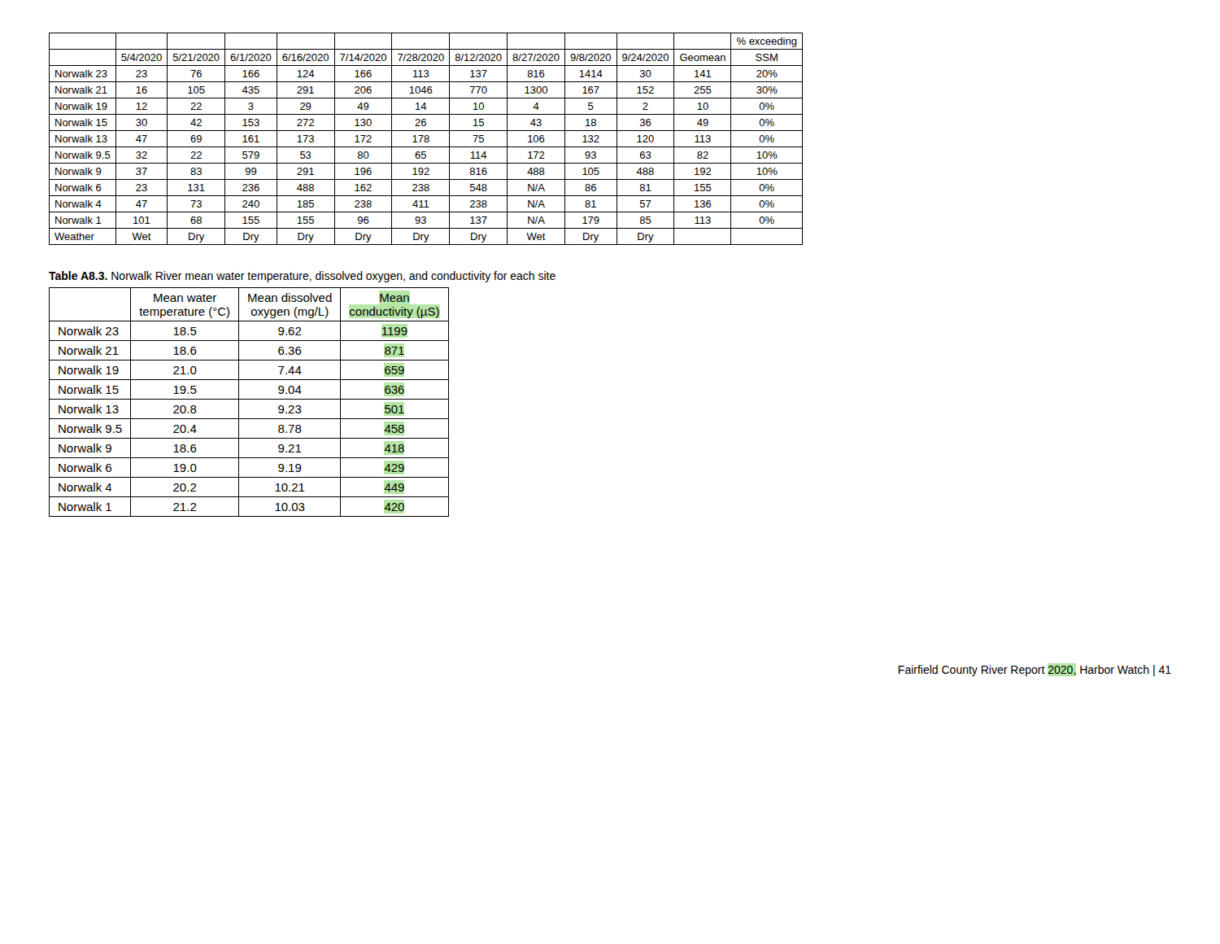| | | | | | | | | | | | | % exceeding |
| --- | --- | --- | --- | --- | --- | --- | --- | --- | --- | --- | --- | --- |
| | 5/4/2020 | 5/21/2020 | 6/1/2020 | 6/16/2020 | 7/14/2020 | 7/28/2020 | 8/12/2020 | 8/27/2020 | 9/8/2020 | 9/24/2020 | Geomean | SSM |
| Norwalk 23 | 23 | 76 | 166 | 124 | 166 | 113 | 137 | 816 | 1414 | 30 | 141 | 20% |
| Norwalk 21 | 16 | 105 | 435 | 291 | 206 | 1046 | 770 | 1300 | 167 | 152 | 255 | 30% |
| Norwalk 19 | 12 | 22 | 3 | 29 | 49 | 14 | 10 | 4 | 5 | 2 | 10 | 0% |
| Norwalk 15 | 30 | 42 | 153 | 272 | 130 | 26 | 15 | 43 | 18 | 36 | 49 | 0% |
| Norwalk 13 | 47 | 69 | 161 | 173 | 172 | 178 | 75 | 106 | 132 | 120 | 113 | 0% |
| Norwalk 9.5 | 32 | 22 | 579 | 53 | 80 | 65 | 114 | 172 | 93 | 63 | 82 | 10% |
| Norwalk 9 | 37 | 83 | 99 | 291 | 196 | 192 | 816 | 488 | 105 | 488 | 192 | 10% |
| Norwalk 6 | 23 | 131 | 236 | 488 | 162 | 238 | 548 | N/A | 86 | 81 | 155 | 0% |
| Norwalk 4 | 47 | 73 | 240 | 185 | 238 | 411 | 238 | N/A | 81 | 57 | 136 | 0% |
| Norwalk 1 | 101 | 68 | 155 | 155 | 96 | 93 | 137 | N/A | 179 | 85 | 113 | 0% |
| Weather | Wet | Dry | Dry | Dry | Dry | Dry | Dry | Wet | Dry | Dry | | |
Table A8.3. Norwalk River mean water temperature, dissolved oxygen, and conductivity for each site
| | Mean water temperature (°C) | Mean dissolved oxygen (mg/L) | Mean conductivity (µS) |
| --- | --- | --- | --- |
| Norwalk 23 | 18.5 | 9.62 | 1199 |
| Norwalk 21 | 18.6 | 6.36 | 871 |
| Norwalk 19 | 21.0 | 7.44 | 659 |
| Norwalk 15 | 19.5 | 9.04 | 636 |
| Norwalk 13 | 20.8 | 9.23 | 501 |
| Norwalk 9.5 | 20.4 | 8.78 | 458 |
| Norwalk 9 | 18.6 | 9.21 | 418 |
| Norwalk 6 | 19.0 | 9.19 | 429 |
| Norwalk 4 | 20.2 | 10.21 | 449 |
| Norwalk 1 | 21.2 | 10.03 | 420 |
Fairfield County River Report 2020, Harbor Watch | 41